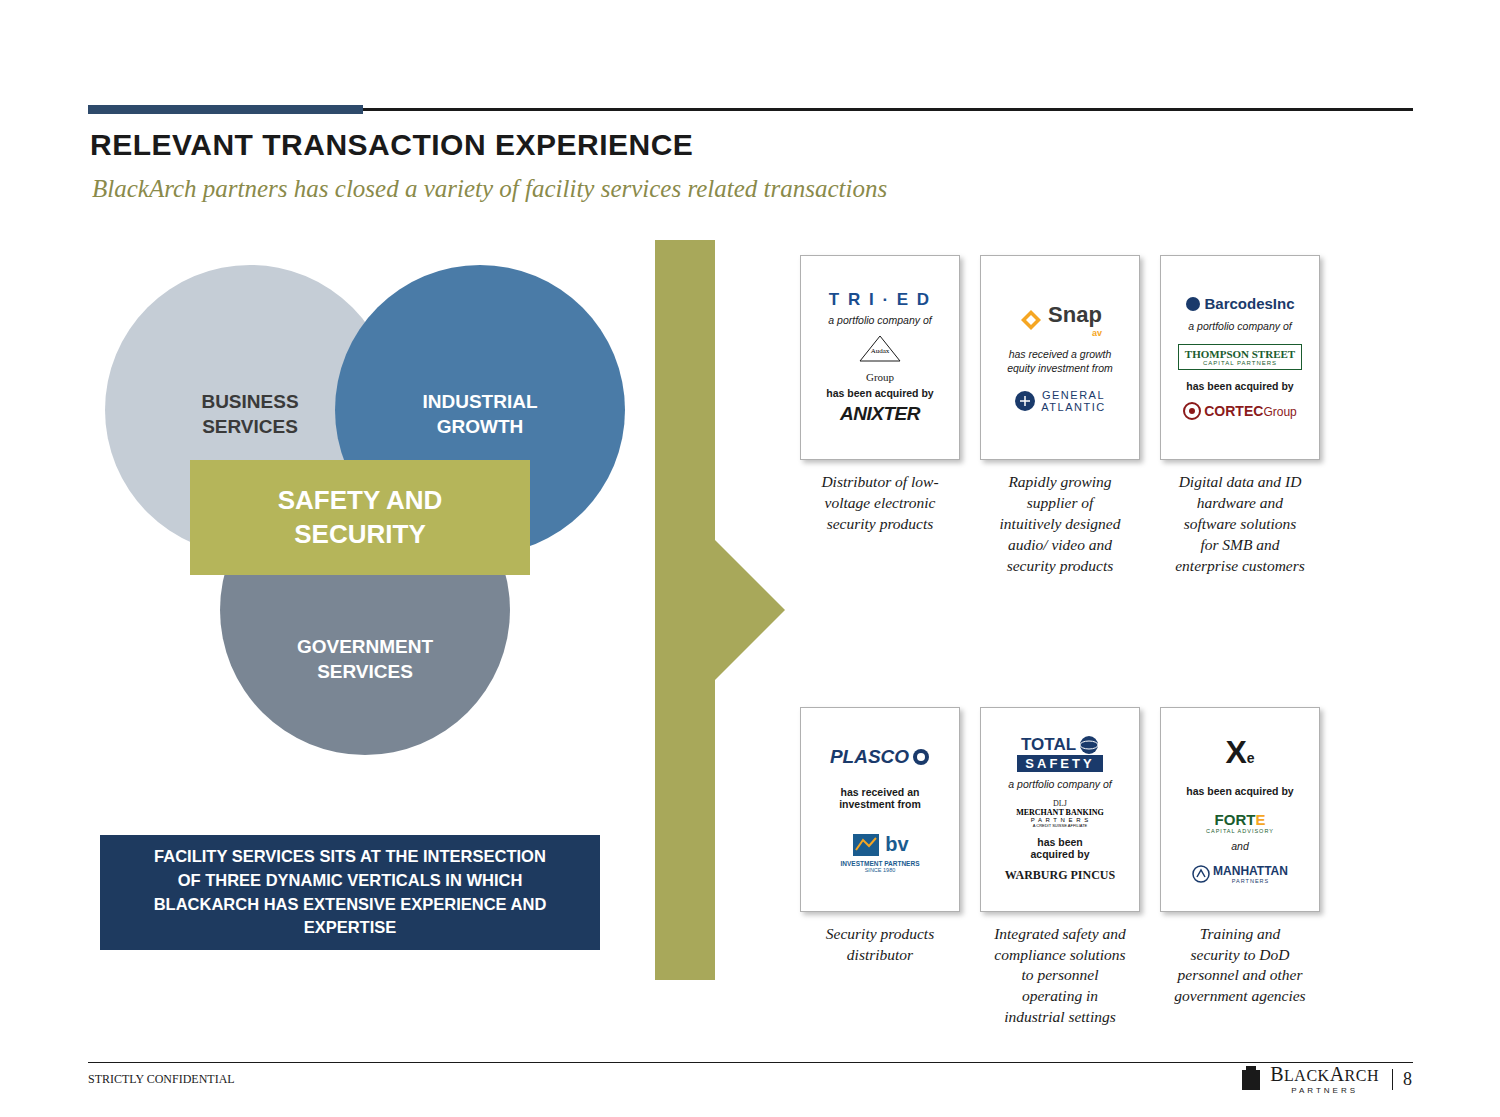RELEVANT TRANSACTION EXPERIENCE
BlackArch partners has closed a variety of facility services related transactions
BUSINESS
SERVICES
INDUSTRIAL
GROWTH
GOVERNMENT
SERVICES
SAFETY AND
SECURITY
FACILITY SERVICES SITS AT THE INTERSECTION
OF THREE DYNAMIC VERTICALS IN WHICH
BLACKARCH HAS EXTENSIVE EXPERIENCE AND
EXPERTISE
T R I · E D
a portfolio company of
Audax
Group
has been acquired by
ANIXTER
Distributor of low-
voltage electronic
security products
Snap
av
has received a growth
equity investment from
GENERAL
ATLANTIC
Rapidly growing
supplier of
intuitively designed
audio/ video and
security products
BarcodesInc
a portfolio company of
THOMPSON STREET
CAPITAL PARTNERS
has been acquired by
CORTECGroup
Digital data and ID
hardware and
software solutions
for SMB and
enterprise customers
PLASCO
has received an
investment from
bv
INVESTMENT PARTNERS
SINCE 1980
Security products
distributor
TOTAL
SAFETY
a portfolio company of
DLJ
MERCHANT BANKING
P A R T N E R S
A CREDIT SUISSE AFFILIATE
has been
acquired by
WARBURG PINCUS
Integrated safety and
compliance solutions
to personnel
operating in
industrial settings
X
e
has been acquired by
FORTE
CAPITAL ADVISORY
and
MANHATTAN
PARTNERS
Training and
security to DoD
personnel and other
government agencies
STRICTLY CONFIDENTIAL
BLACKARCH
PARTNERS
8